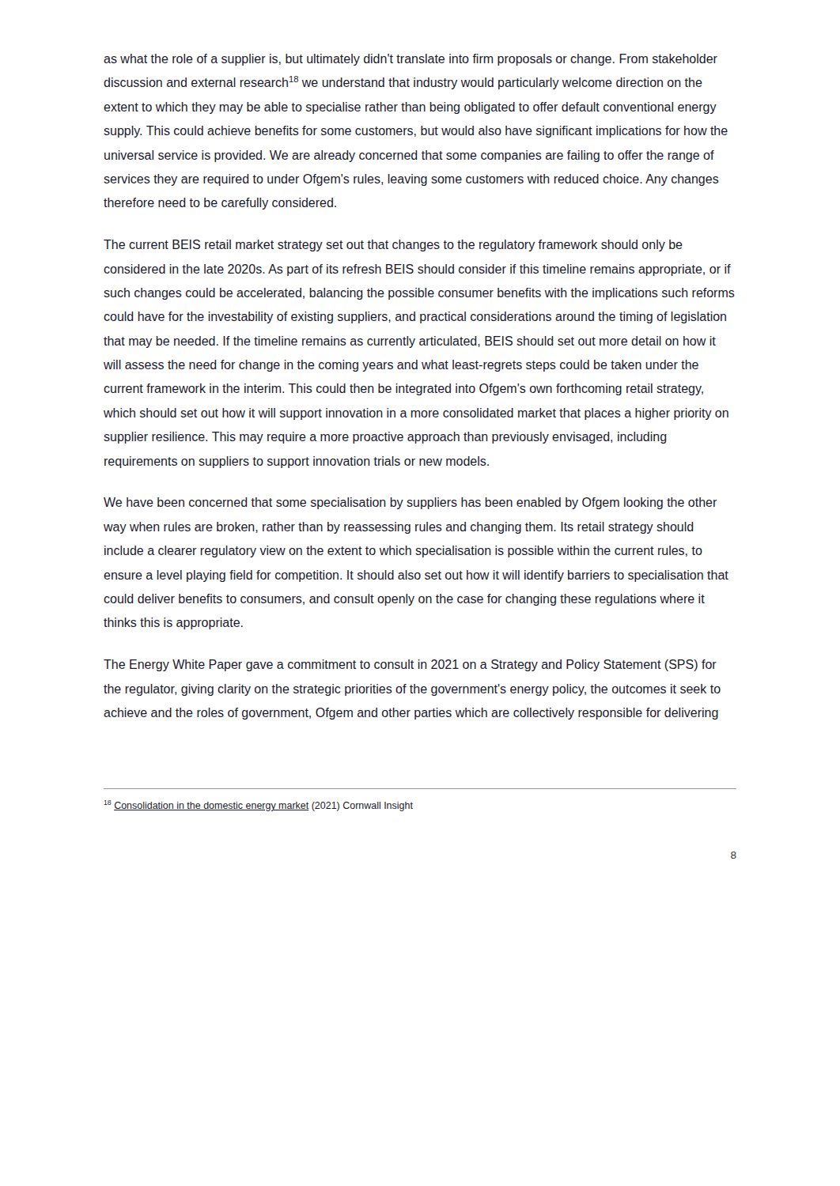as what the role of a supplier is, but ultimately didn't translate into firm proposals or change. From stakeholder discussion and external research18 we understand that industry would particularly welcome direction on the extent to which they may be able to specialise rather than being obligated to offer default conventional energy supply. This could achieve benefits for some customers, but would also have significant implications for how the universal service is provided. We are already concerned that some companies are failing to offer the range of services they are required to under Ofgem's rules, leaving some customers with reduced choice. Any changes therefore need to be carefully considered.
The current BEIS retail market strategy set out that changes to the regulatory framework should only be considered in the late 2020s. As part of its refresh BEIS should consider if this timeline remains appropriate, or if such changes could be accelerated, balancing the possible consumer benefits with the implications such reforms could have for the investability of existing suppliers, and practical considerations around the timing of legislation that may be needed. If the timeline remains as currently articulated, BEIS should set out more detail on how it will assess the need for change in the coming years and what least-regrets steps could be taken under the current framework in the interim. This could then be integrated into Ofgem's own forthcoming retail strategy, which should set out how it will support innovation in a more consolidated market that places a higher priority on supplier resilience. This may require a more proactive approach than previously envisaged, including requirements on suppliers to support innovation trials or new models.
We have been concerned that some specialisation by suppliers has been enabled by Ofgem looking the other way when rules are broken, rather than by reassessing rules and changing them. Its retail strategy should include a clearer regulatory view on the extent to which specialisation is possible within the current rules, to ensure a level playing field for competition. It should also set out how it will identify barriers to specialisation that could deliver benefits to consumers, and consult openly on the case for changing these regulations where it thinks this is appropriate.
The Energy White Paper gave a commitment to consult in 2021 on a Strategy and Policy Statement (SPS) for the regulator, giving clarity on the strategic priorities of the government's energy policy, the outcomes it seek to achieve and the roles of government, Ofgem and other parties which are collectively responsible for delivering
18 Consolidation in the domestic energy market (2021) Cornwall Insight
8